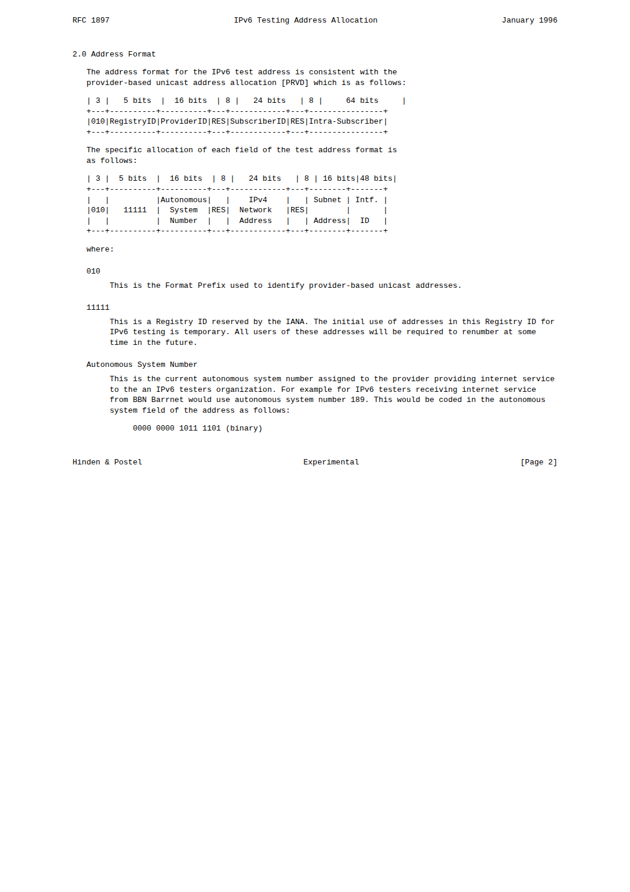RFC 1897 IPv6 Testing Address Allocation January 1996
2.0 Address Format
The address format for the IPv6 test address is consistent with the provider-based unicast address allocation [PRVD] which is as follows:
| 3 |   5 bits  |  16 bits  | 8 |   24 bits   | 8 |     64 bits     |
+---+----------+----------+---+------------+---+----------------+
|010|RegistryID|ProviderID|RES|SubscriberID|RES|Intra-Subscriber|
+---+----------+----------+---+------------+---+----------------+
The specific allocation of each field of the test address format is as follows:
| 3 |  5 bits  |  16 bits  | 8 |   24 bits   | 8 | 16 bits|48 bits|
+---+----------+----------+---+------------+---+--------+-------+
|   |          |Autonomous|   |    IPv4    |   | Subnet | Intf. |
|010|   11111  |  System  |RES|  Network   |RES|        |       |
|   |          |  Number  |   |  Address   |   | Address|  ID   |
+---+----------+----------+---+------------+---+--------+-------+
where:
010
This is the Format Prefix used to identify provider-based unicast addresses.
11111
This is a Registry ID reserved by the IANA. The initial use of addresses in this Registry ID for IPv6 testing is temporary. All users of these addresses will be required to renumber at some time in the future.
Autonomous System Number
This is the current autonomous system number assigned to the provider providing internet service to the an IPv6 testers organization. For example for IPv6 testers receiving internet service from BBN Barrnet would use autonomous system number 189. This would be coded in the autonomous system field of the address as follows:
     0000 0000 1011 1101 (binary)
Hinden & Postel Experimental [Page 2]